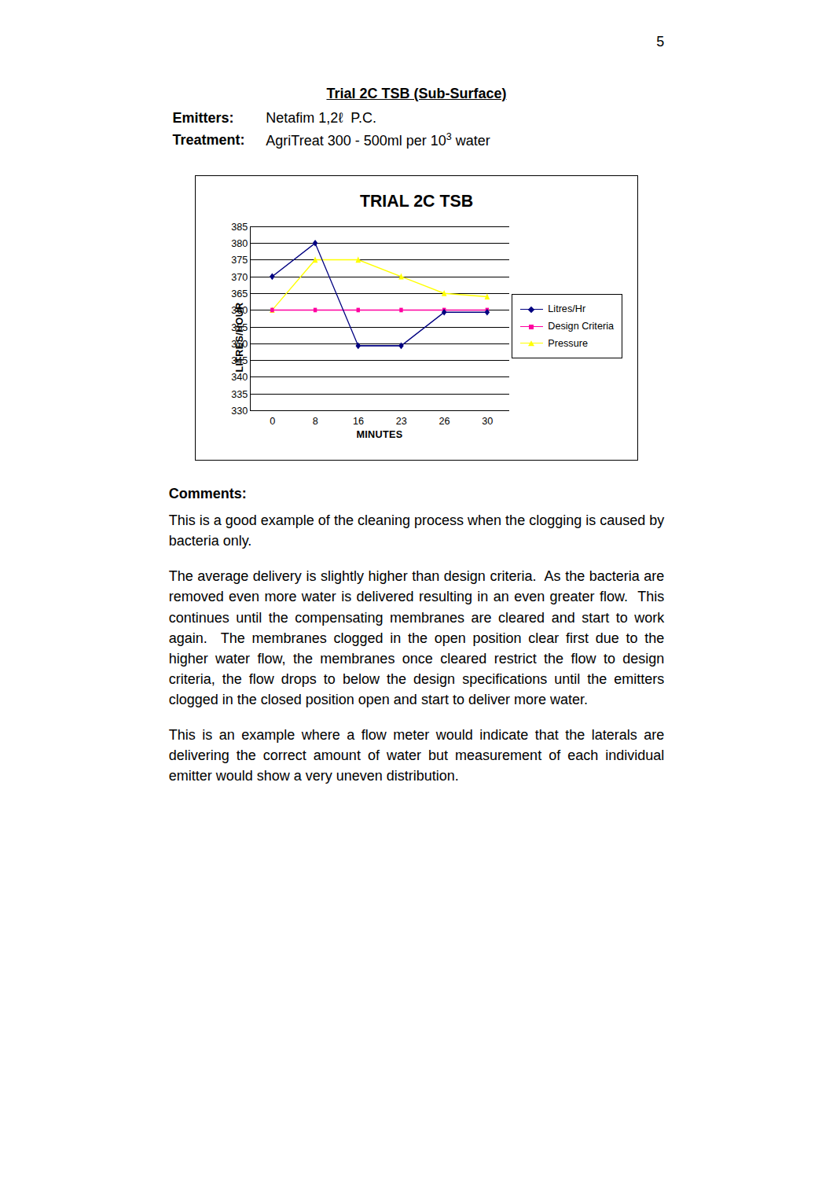5
Trial 2C TSB (Sub-Surface)
| Emitters: | Netafim 1,2ℓ P.C. |
| Treatment: | AgriTreat 300 - 500ml per 10 3 water |
TRIAL 2C TSB
LITRES/HOUR
385
380
375
370
365
360
355
350
345
340
335
330
0 8 16 23 26 30 Mapping: x: 0->50, 8->150, 16->250, 23->350, 26->450, 30->550 y: value v -> 330 - (v-330)*6
MINUTES
Litres/Hr
Design Criteria
Pressure
Comments:
This is a good example of the cleaning process when the clogging is caused by bacteria only.
The average delivery is slightly higher than design criteria. As the bacteria are removed even more water is delivered resulting in an even greater flow. This continues until the compensating membranes are cleared and start to work again. The membranes clogged in the open position clear first due to the higher water flow, the membranes once cleared restrict the flow to design criteria, the flow drops to below the design specifications until the emitters clogged in the closed position open and start to deliver more water.
This is an example where a flow meter would indicate that the laterals are delivering the correct amount of water but measurement of each individual emitter would show a very uneven distribution.